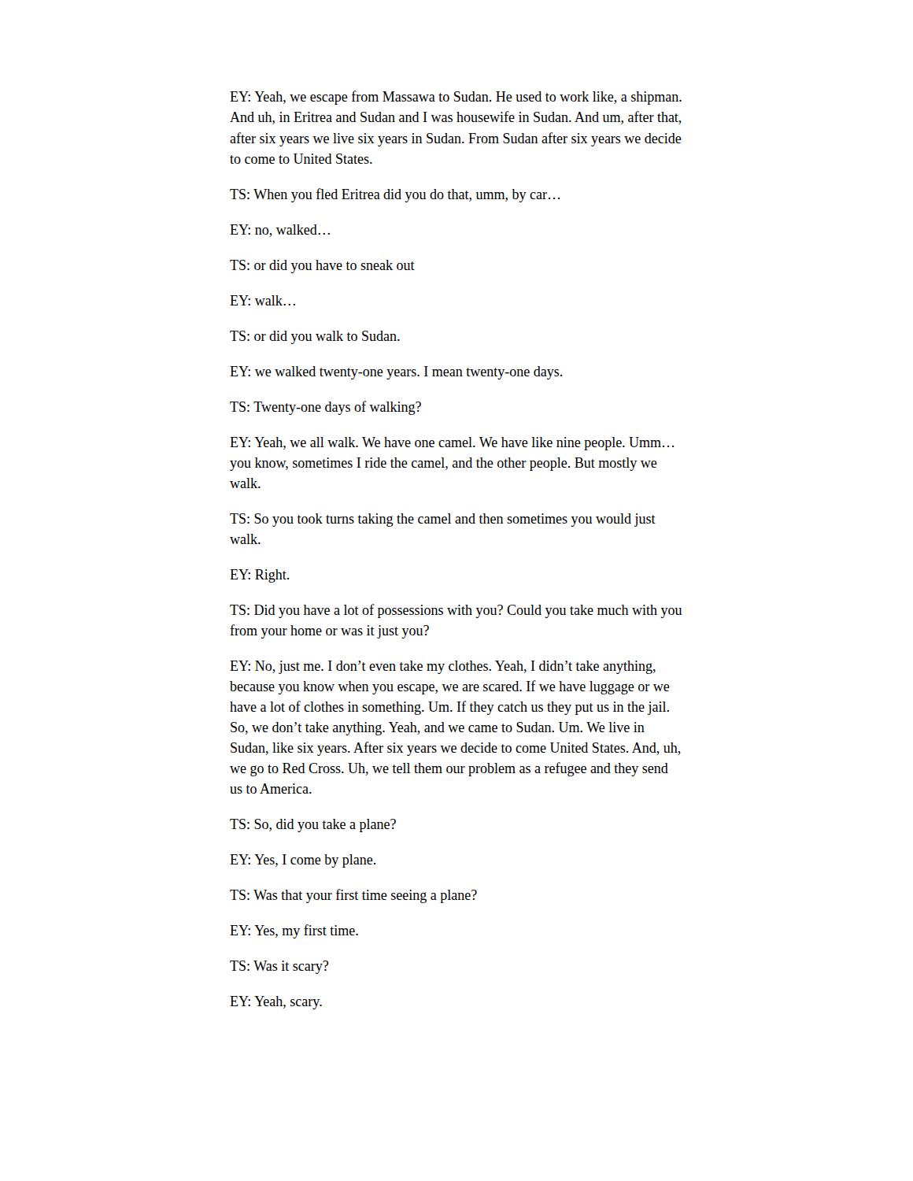EY: Yeah, we escape from Massawa to Sudan. He used to work like, a shipman. And uh, in Eritrea and Sudan and I was housewife in Sudan. And um, after that, after six years we live six years in Sudan. From Sudan after six years we decide to come to United States.
TS: When you fled Eritrea did you do that, umm, by car…
EY: no, walked…
TS: or did you have to sneak out
EY: walk…
TS: or did you walk to Sudan.
EY: we walked twenty-one years. I mean twenty-one days.
TS: Twenty-one days of walking?
EY: Yeah, we all walk. We have one camel. We have like nine people. Umm… you know, sometimes I ride the camel, and the other people. But mostly we walk.
TS: So you took turns taking the camel and then sometimes you would just walk.
EY: Right.
TS: Did you have a lot of possessions with you? Could you take much with you from your home or was it just you?
EY: No, just me. I don’t even take my clothes. Yeah, I didn’t take anything, because you know when you escape, we are scared. If we have luggage or we have a lot of clothes in something. Um. If they catch us they put us in the jail. So, we don’t take anything. Yeah, and we came to Sudan. Um. We live in Sudan, like six years. After six years we decide to come United States. And, uh, we go to Red Cross. Uh, we tell them our problem as a refugee and they send us to America.
TS: So, did you take a plane?
EY: Yes, I come by plane.
TS: Was that your first time seeing a plane?
EY: Yes, my first time.
TS: Was it scary?
EY: Yeah, scary.